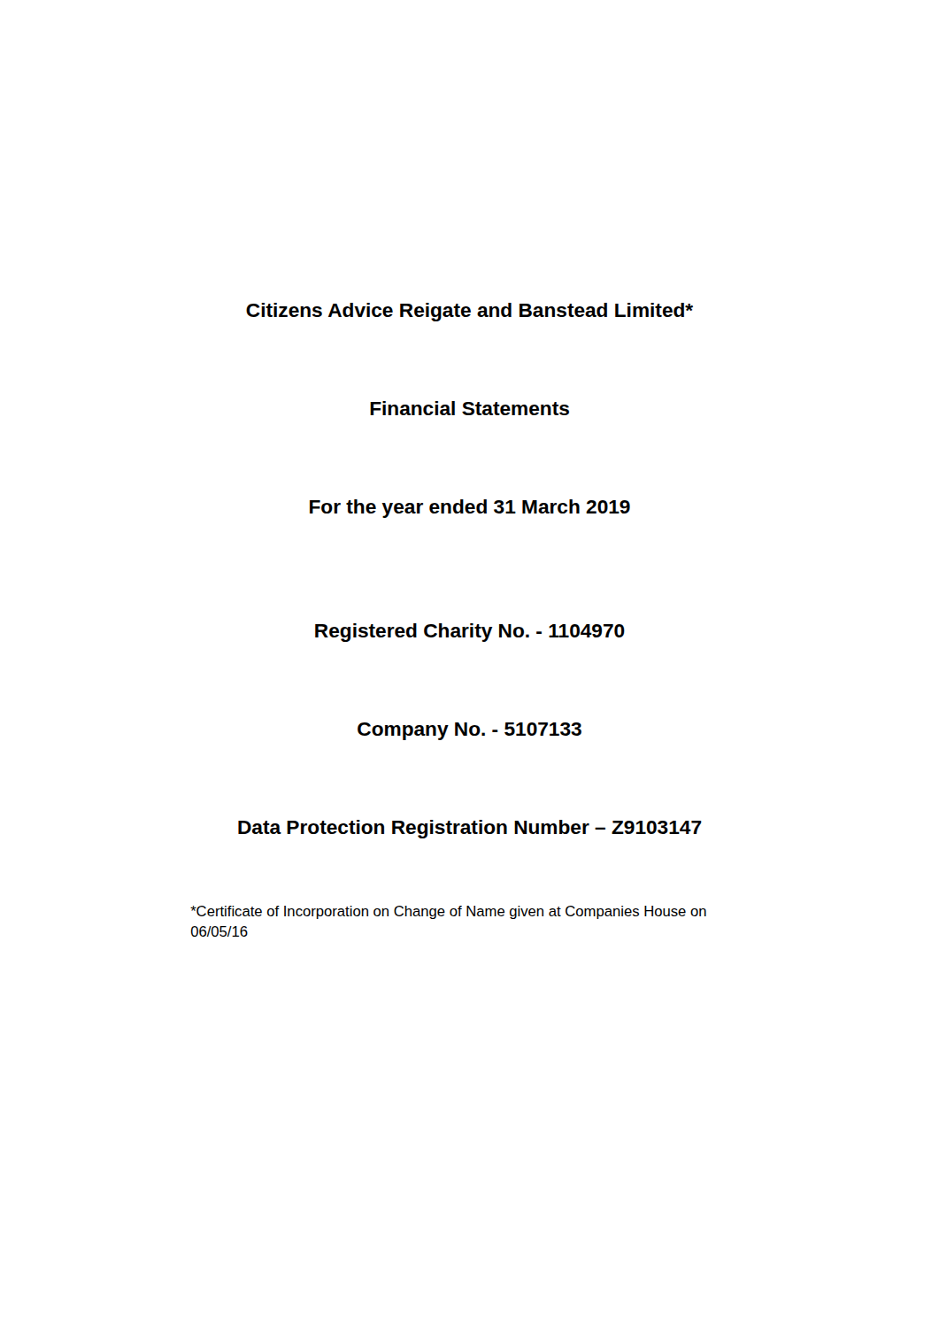Citizens Advice Reigate and Banstead Limited*
Financial Statements
For the year ended 31 March 2019
Registered Charity No. - 1104970
Company No. - 5107133
Data Protection Registration Number – Z9103147
*Certificate of Incorporation on Change of Name given at Companies House on 06/05/16